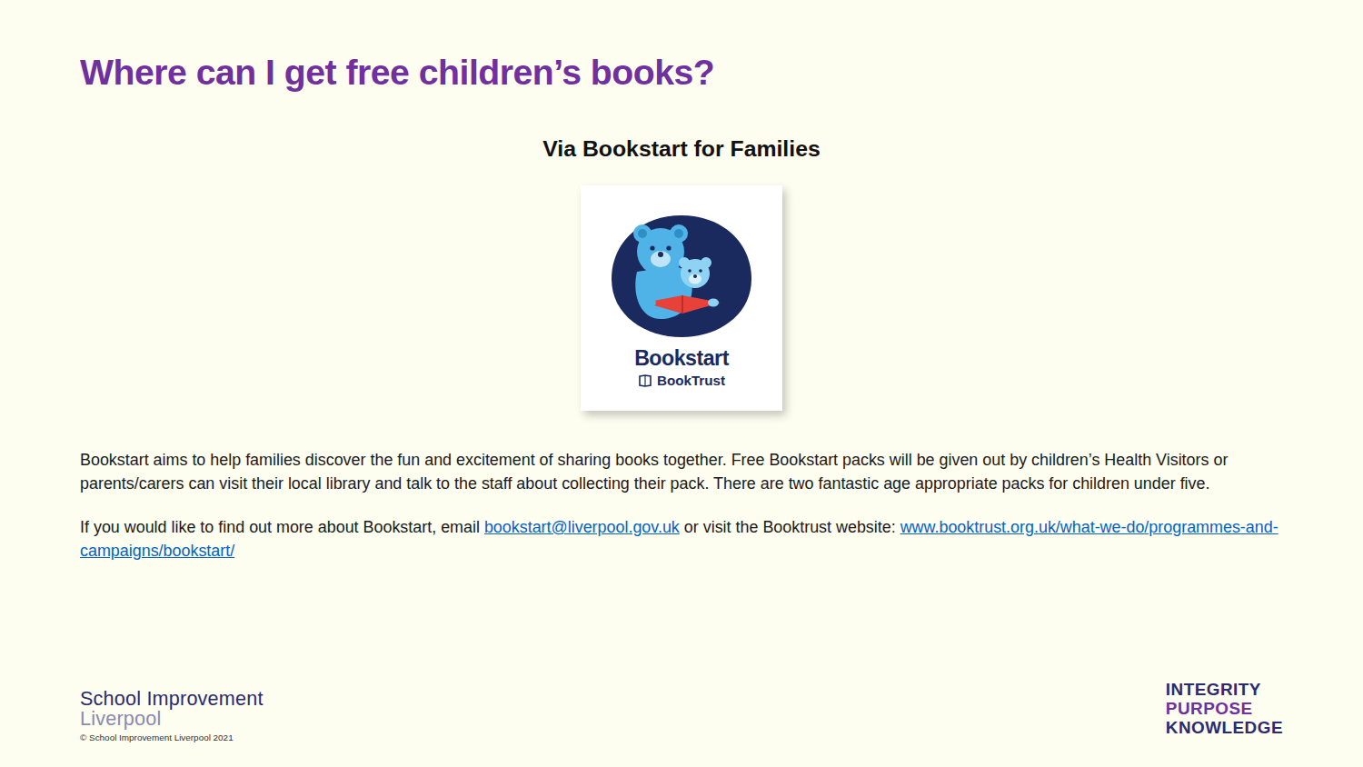Where can I get free children’s books?
Via Bookstart for Families
Bookstart
BookTrust
Bookstart aims to help families discover the fun and excitement of sharing books together. Free Bookstart packs will be given out by children’s Health Visitors or parents/carers can visit their local library and talk to the staff about collecting their pack. There are two fantastic age appropriate packs for children under five.
If you would like to find out more about Bookstart, email bookstart@liverpool.gov.uk or visit the Booktrust website: www.booktrust.org.uk/what-we-do/programmes-and-campaigns/bookstart/
School Improvement
Liverpool
© School Improvement Liverpool 2021
INTEGRITY
PURPOSE
KNOWLEDGE